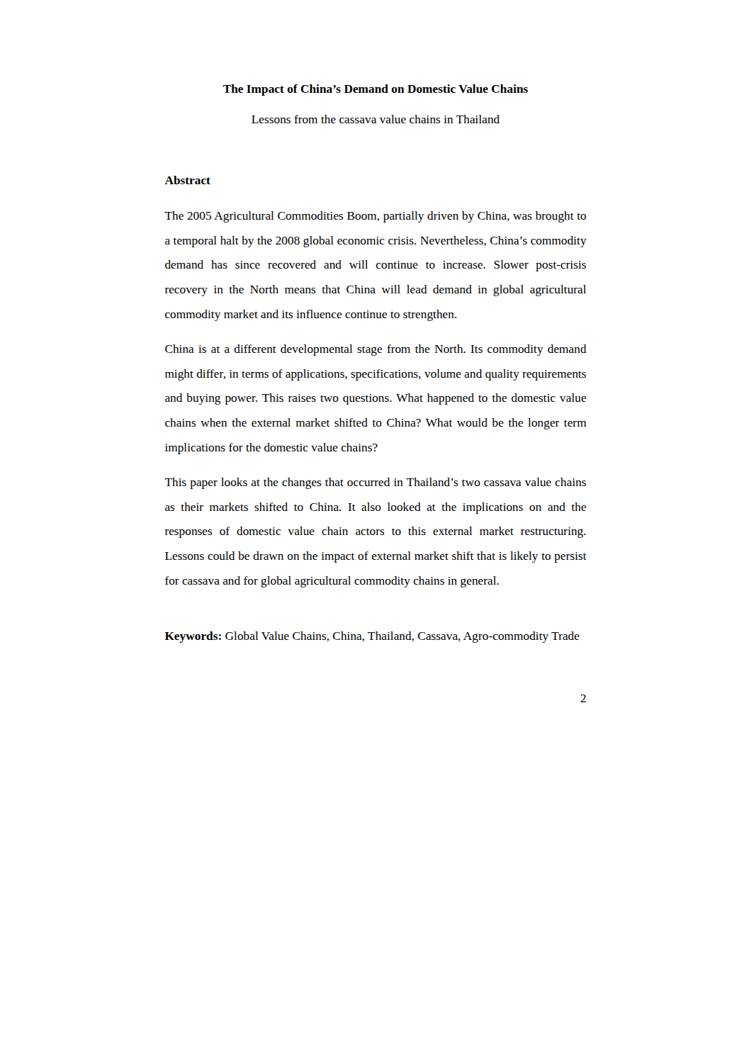The Impact of China’s Demand on Domestic Value Chains
Lessons from the cassava value chains in Thailand
Abstract
The 2005 Agricultural Commodities Boom, partially driven by China, was brought to a temporal halt by the 2008 global economic crisis. Nevertheless, China’s commodity demand has since recovered and will continue to increase. Slower post-crisis recovery in the North means that China will lead demand in global agricultural commodity market and its influence continue to strengthen.
China is at a different developmental stage from the North. Its commodity demand might differ, in terms of applications, specifications, volume and quality requirements and buying power. This raises two questions. What happened to the domestic value chains when the external market shifted to China? What would be the longer term implications for the domestic value chains?
This paper looks at the changes that occurred in Thailand’s two cassava value chains as their markets shifted to China. It also looked at the implications on and the responses of domestic value chain actors to this external market restructuring. Lessons could be drawn on the impact of external market shift that is likely to persist for cassava and for global agricultural commodity chains in general.
Keywords: Global Value Chains, China, Thailand, Cassava, Agro-commodity Trade
2